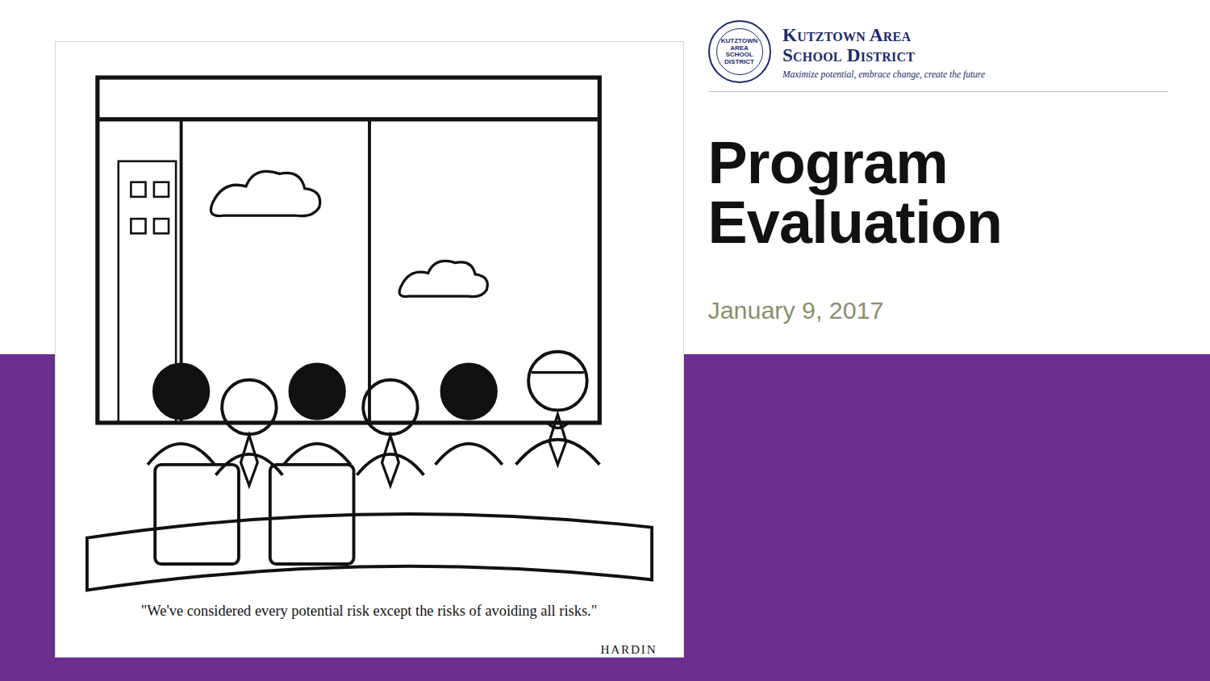"We've considered every potential risk except the risks of avoiding all risks."
HARDIN
KUTZTOWN
AREA
SCHOOL
DISTRICT
Kutztown Area
School District
Maximize potential, embrace change, create the future
Program
Evaluation
January 9, 2017